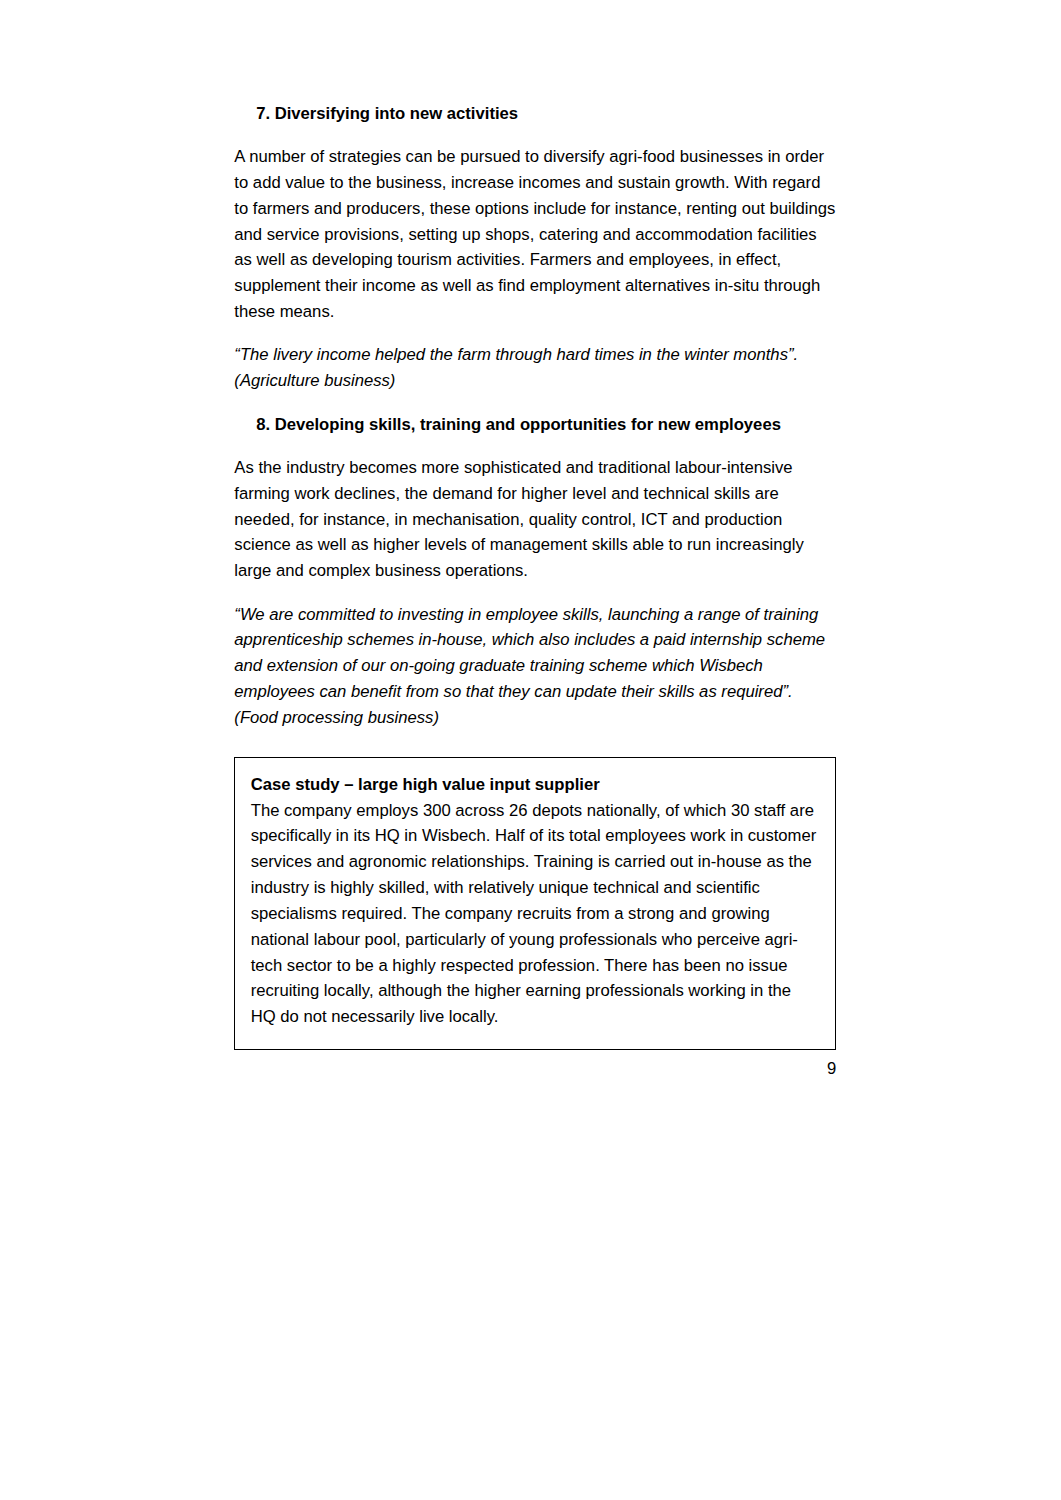Diversifying into new activities
A number of strategies can be pursued to diversify agri-food businesses in order to add value to the business, increase incomes and sustain growth. With regard to farmers and producers, these options include for instance, renting out buildings and service provisions, setting up shops, catering and accommodation facilities as well as developing tourism activities. Farmers and employees, in effect, supplement their income as well as find employment alternatives in-situ through these means.
“The livery income helped the farm through hard times in the winter months”. (Agriculture business)
Developing skills, training and opportunities for new employees
As the industry becomes more sophisticated and traditional labour-intensive farming work declines, the demand for higher level and technical skills are needed, for instance, in mechanisation, quality control, ICT and production science as well as higher levels of management skills able to run increasingly large and complex business operations.
“We are committed to investing in employee skills, launching a range of training apprenticeship schemes in-house, which also includes a paid internship scheme and extension of our on-going graduate training scheme which Wisbech employees can benefit from so that they can update their skills as required”. (Food processing business)
Case study – large high value input supplier
The company employs 300 across 26 depots nationally, of which 30 staff are specifically in its HQ in Wisbech. Half of its total employees work in customer services and agronomic relationships. Training is carried out in-house as the industry is highly skilled, with relatively unique technical and scientific specialisms required. The company recruits from a strong and growing national labour pool, particularly of young professionals who perceive agri-tech sector to be a highly respected profession. There has been no issue recruiting locally, although the higher earning professionals working in the HQ do not necessarily live locally.
9